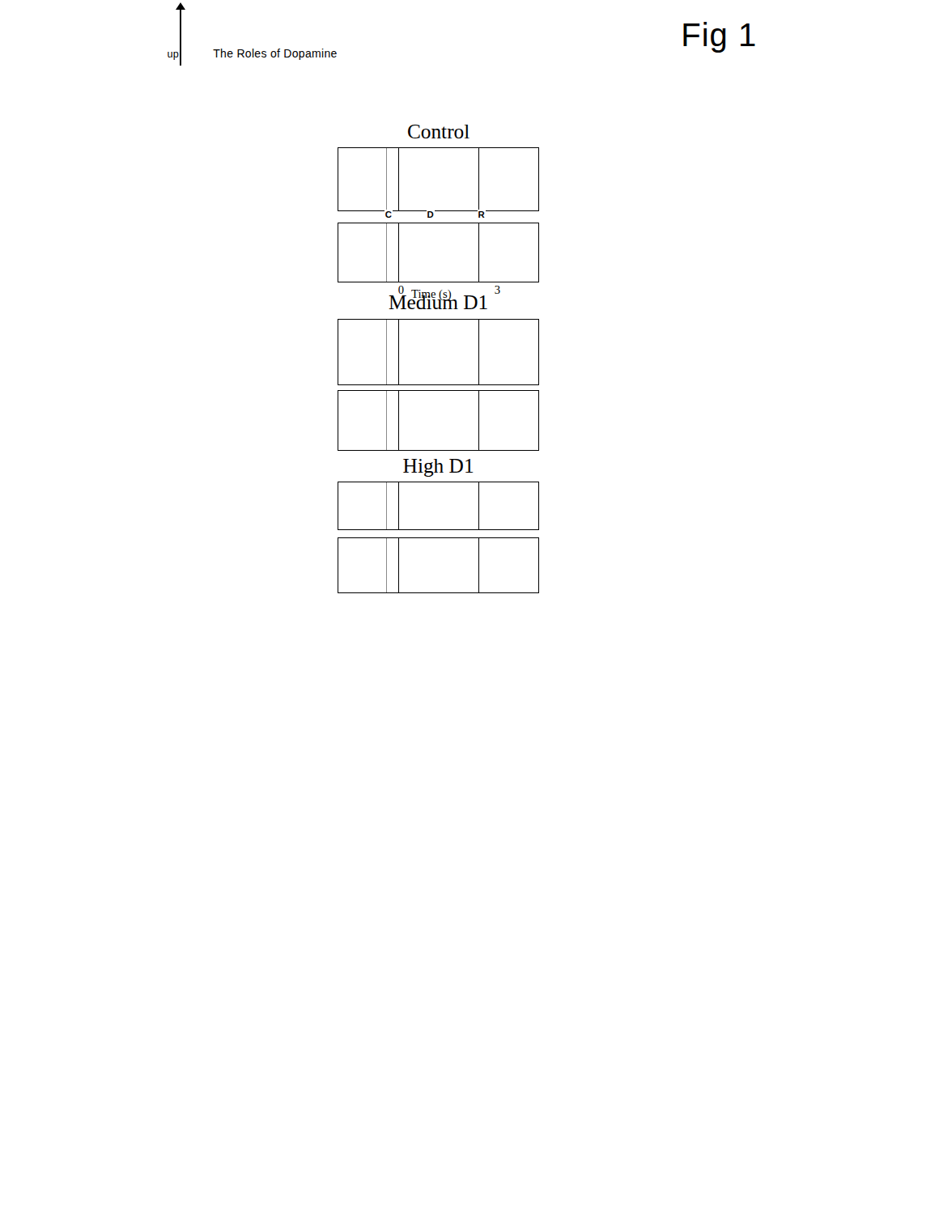up
The Roles of Dopamine
Fig 1
Control
C D R
60 0
0 Time (s) 3
Medium D1
60 0
High D1
60 0